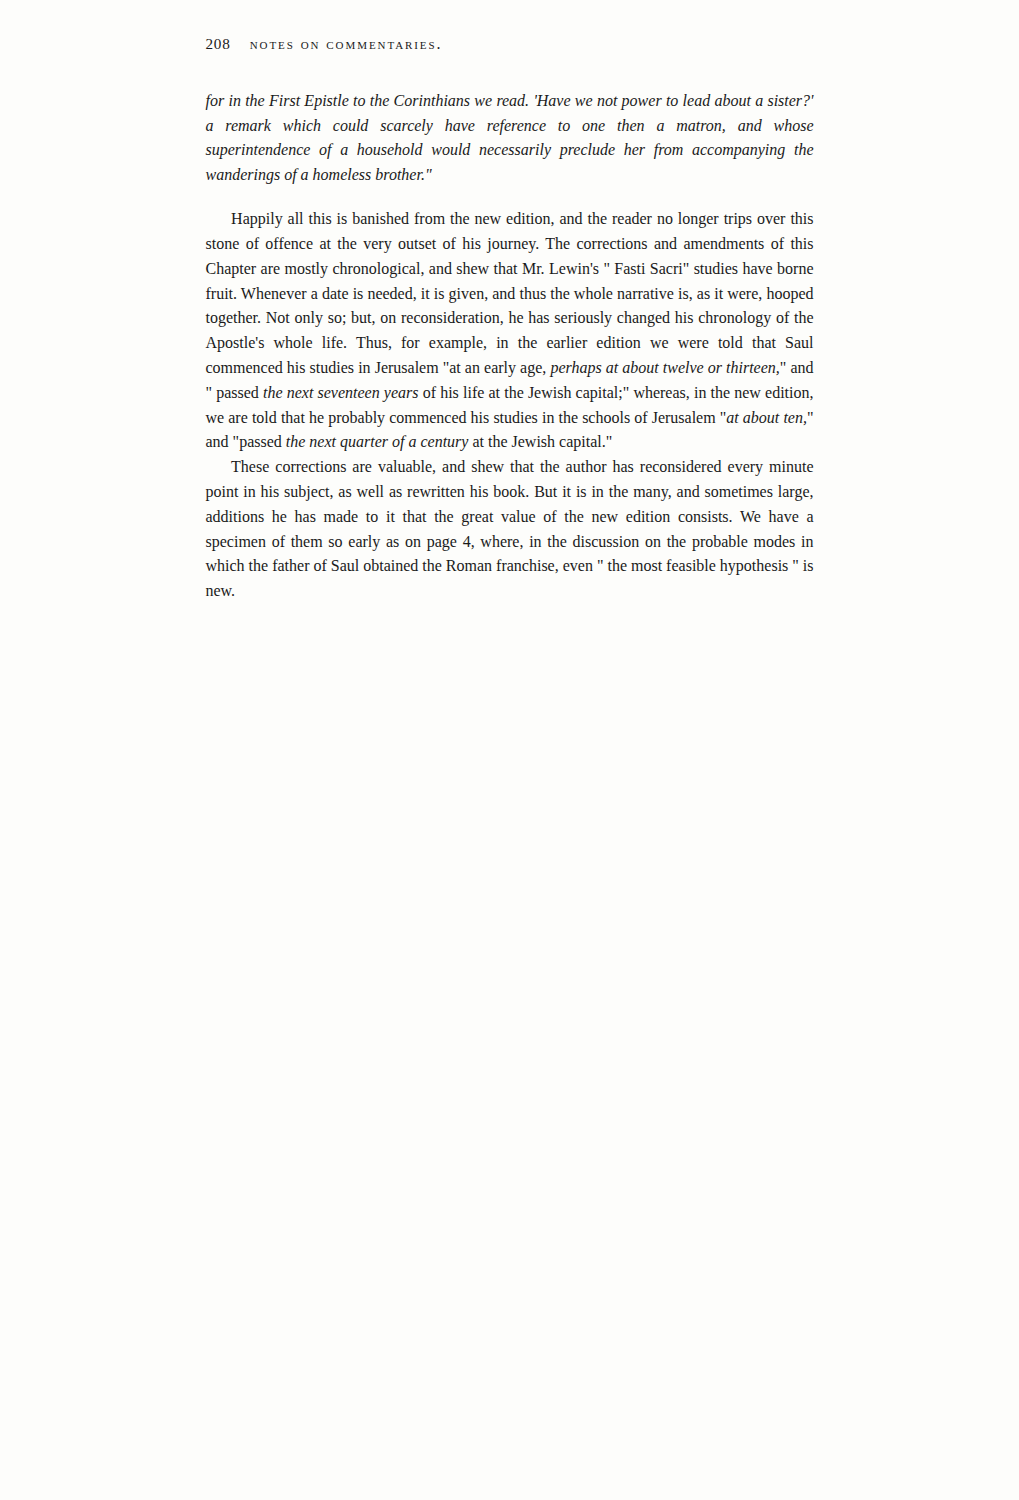208
Notes on Commentaries.
for in the First Epistle to the Corinthians we read. 'Have we not power to lead about a sister?' a remark which could scarcely have reference to one then a matron, and whose superintendence of a household would necessarily preclude her from accompanying the wanderings of a homeless brother."
Happily all this is banished from the new edition, and the reader no longer trips over this stone of offence at the very outset of his journey. The corrections and amendments of this Chapter are mostly chronological, and shew that Mr. Lewin's " Fasti Sacri" studies have borne fruit. Whenever a date is needed, it is given, and thus the whole narrative is, as it were, hooped together. Not only so; but, on reconsideration, he has seriously changed his chronology of the Apostle's whole life. Thus, for example, in the earlier edition we were told that Saul commenced his studies in Jerusalem "at an early age, perhaps at about twelve or thirteen," and " passed the next seventeen years of his life at the Jewish capital;" whereas, in the new edition, we are told that he probably commenced his studies in the schools of Jerusalem "at about ten," and "passed the next quarter of a century at the Jewish capital."
These corrections are valuable, and shew that the author has reconsidered every minute point in his subject, as well as rewritten his book. But it is in the many, and sometimes large, additions he has made to it that the great value of the new edition consists. We have a specimen of them so early as on page 4, where, in the discussion on the probable modes in which the father of Saul obtained the Roman franchise, even " the most feasible hypothesis " is new.